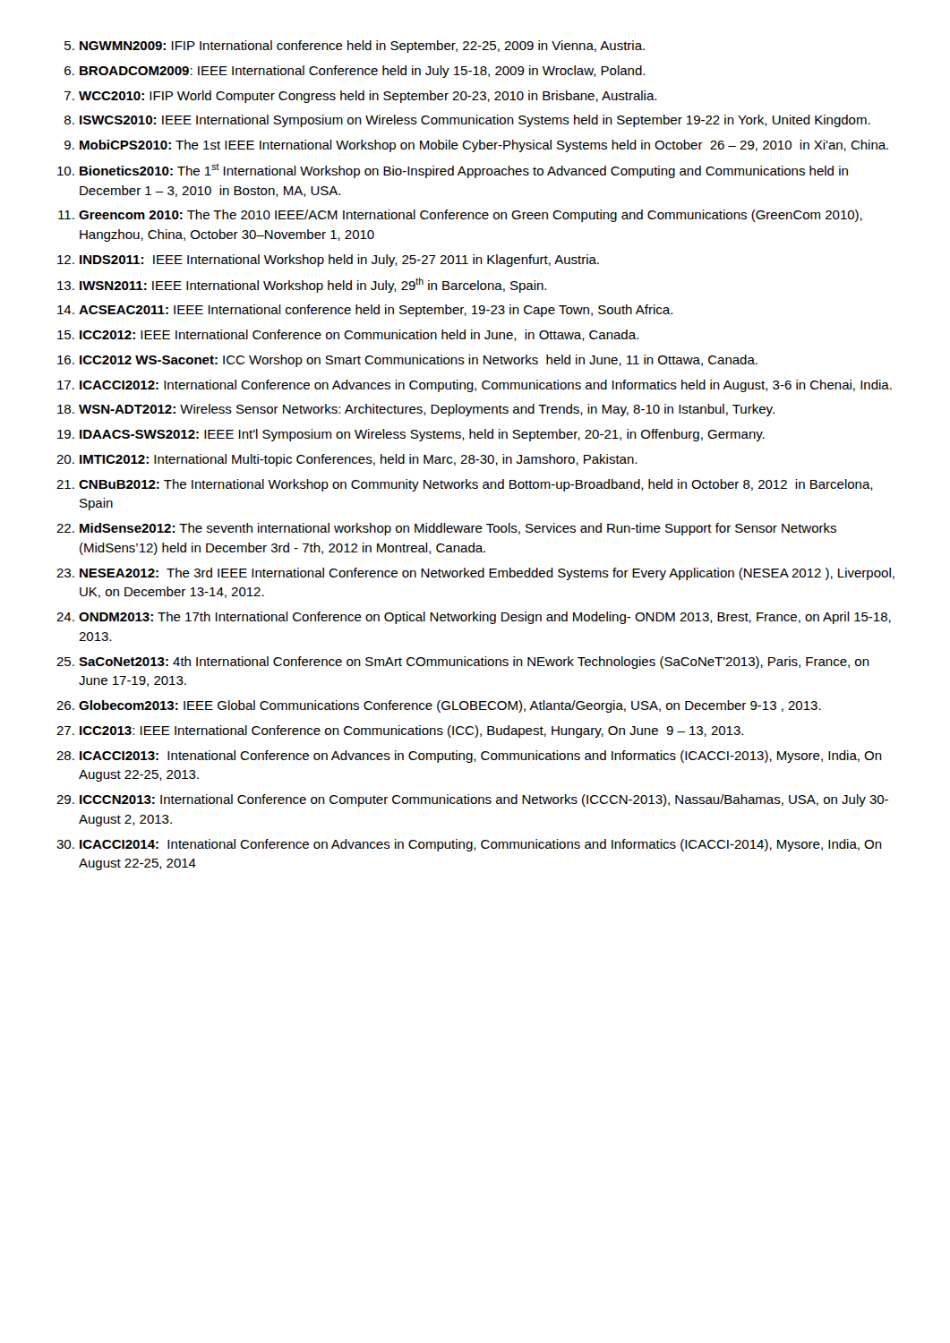NGWMN2009: IFIP International conference held in September, 22-25, 2009 in Vienna, Austria.
BROADCOM2009: IEEE International Conference held in July 15-18, 2009 in Wroclaw, Poland.
WCC2010: IFIP World Computer Congress held in September 20-23, 2010 in Brisbane, Australia.
ISWCS2010: IEEE International Symposium on Wireless Communication Systems held in September 19-22 in York, United Kingdom.
MobiCPS2010: The 1st IEEE International Workshop on Mobile Cyber-Physical Systems held in October 26 – 29, 2010 in Xi'an, China.
Bionetics2010: The 1st International Workshop on Bio-Inspired Approaches to Advanced Computing and Communications held in December 1 – 3, 2010 in Boston, MA, USA.
Greencom 2010: The The 2010 IEEE/ACM International Conference on Green Computing and Communications (GreenCom 2010), Hangzhou, China, October 30–November 1, 2010
INDS2011: IEEE International Workshop held in July, 25-27 2011 in Klagenfurt, Austria.
IWSN2011: IEEE International Workshop held in July, 29th in Barcelona, Spain.
ACSEAC2011: IEEE International conference held in September, 19-23 in Cape Town, South Africa.
ICC2012: IEEE International Conference on Communication held in June, in Ottawa, Canada.
ICC2012 WS-Saconet: ICC Worshop on Smart Communications in Networks held in June, 11 in Ottawa, Canada.
ICACCI2012: International Conference on Advances in Computing, Communications and Informatics held in August, 3-6 in Chenai, India.
WSN-ADT2012: Wireless Sensor Networks: Architectures, Deployments and Trends, in May, 8-10 in Istanbul, Turkey.
IDAACS-SWS2012: IEEE Int'l Symposium on Wireless Systems, held in September, 20-21, in Offenburg, Germany.
IMTIC2012: International Multi-topic Conferences, held in Marc, 28-30, in Jamshoro, Pakistan.
CNBuB2012: The International Workshop on Community Networks and Bottom-up-Broadband, held in October 8, 2012 in Barcelona, Spain
MidSense2012: The seventh international workshop on Middleware Tools, Services and Run-time Support for Sensor Networks (MidSens’12) held in December 3rd - 7th, 2012 in Montreal, Canada.
NESEA2012: The 3rd IEEE International Conference on Networked Embedded Systems for Every Application (NESEA 2012 ), Liverpool, UK, on December 13-14, 2012.
ONDM2013: The 17th International Conference on Optical Networking Design and Modeling- ONDM 2013, Brest, France, on April 15-18, 2013.
SaCoNet2013: 4th International Conference on SmArt COmmunications in NEwork Technologies (SaCoNeT'2013), Paris, France, on June 17-19, 2013.
Globecom2013: IEEE Global Communications Conference (GLOBECOM), Atlanta/Georgia, USA, on December 9-13 , 2013.
ICC2013: IEEE International Conference on Communications (ICC), Budapest, Hungary, On June 9 – 13, 2013.
ICACCI2013: Intenational Conference on Advances in Computing, Communications and Informatics (ICACCI-2013), Mysore, India, On August 22-25, 2013.
ICCCN2013: International Conference on Computer Communications and Networks (ICCCN-2013), Nassau/Bahamas, USA, on July 30- August 2, 2013.
ICACCI2014: Intenational Conference on Advances in Computing, Communications and Informatics (ICACCI-2014), Mysore, India, On August 22-25, 2014